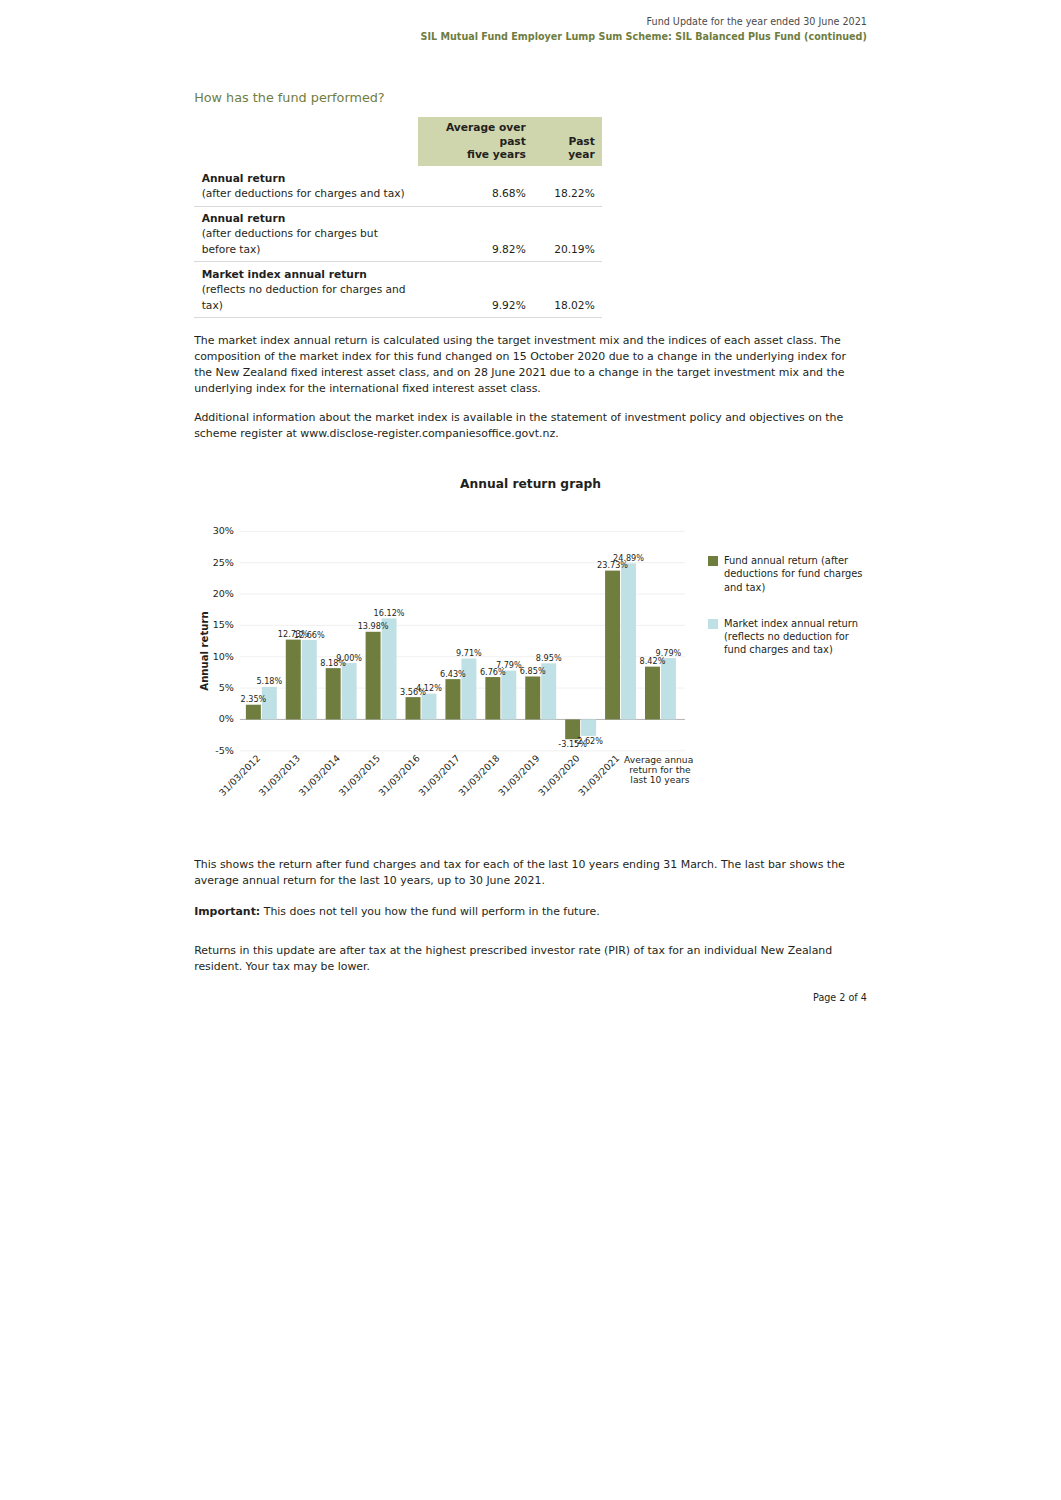Fund Update for the year ended 30 June 2021
SIL Mutual Fund Employer Lump Sum Scheme: SIL Balanced Plus Fund (continued)
How has the fund performed?
| | Average over past five years | Past year |
| --- | --- | --- |
| Annual return | | |
| (after deductions for charges and tax) | 8.68% | 18.22% |
| Annual return | | |
| (after deductions for charges but before tax) | 9.82% | 20.19% |
| Market index annual return | | |
| (reflects no deduction for charges and tax) | 9.92% | 18.02% |
The market index annual return is calculated using the target investment mix and the indices of each asset class. The composition of the market index for this fund changed on 15 October 2020 due to a change in the underlying index for the New Zealand fixed interest asset class, and on 28 June 2021 due to a change in the target investment mix and the underlying index for the international fixed interest asset class.
Additional information about the market index is available in the statement of investment policy and objectives on the scheme register at www.disclose-register.companiesoffice.govt.nz.
Annual return graph
Annual return Plot geometry: x from 46 to 492 ; y: 30% at y=30, -5% at y=250 ; 1% = 6.2857px zero line y = 250 - 5*6.2857 = 218.57 30% 25% 20% 15% 10% 5% 0% -5% 2.35% 5.18% 12.73% 12.66% 8.18% 9.00% 13.98% 16.12% 3.56% 4.12% 6.43% 9.71% 6.76% 7.79% 6.85% 8.95% -3.15% -2.62% 23.73% 24.89% 8.42% 9.79% 31/03/2012 31/03/2013 31/03/2014 31/03/2015 31/03/2016 31/03/2017 31/03/2018 31/03/2019 31/03/2020 31/03/2021 Average annual return for the last 10 years
Fund annual return (after deductions for fund charges and tax)
Market index annual return (reflects no deduction for fund charges and tax)
This shows the return after fund charges and tax for each of the last 10 years ending 31 March. The last bar shows the average annual return for the last 10 years, up to 30 June 2021.
Important: This does not tell you how the fund will perform in the future.
Returns in this update are after tax at the highest prescribed investor rate (PIR) of tax for an individual New Zealand resident. Your tax may be lower.
Page 2 of 4